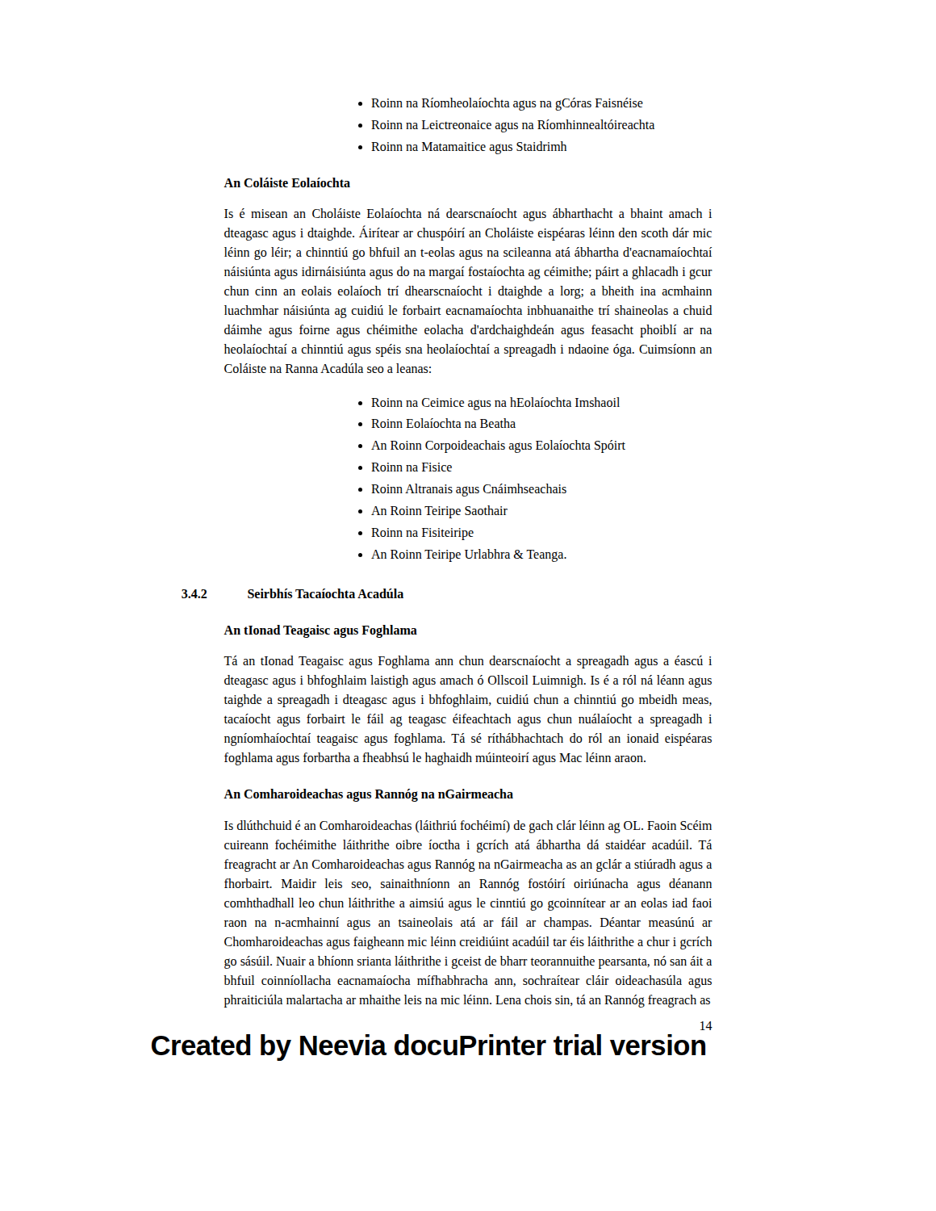Roinn na Ríomheolaíochta agus na gCóras Faisnéise
Roinn na Leictreonaice agus na Ríomhinnealtóireachta
Roinn na Matamaitice agus Staidrimh
An Coláiste Eolaíochta
Is é misean an Choláiste Eolaíochta ná dearscnaíocht agus ábharthacht a bhaint amach i dteagasc agus i dtaighde. Áirítear ar chuspóirí an Choláiste eispéaras léinn den scoth dár mic léinn go léir; a chinntiú go bhfuil an t-eolas agus na scileanna atá ábhartha d'eacnamaíochtaí náisiúnta agus idirnáisiúnta agus do na margaí fostaíochta ag céimithe; páirt a ghlacadh i gcur chun cinn an eolais eolaíoch trí dhearscnaíocht i dtaighde a lorg; a bheith ina acmhainn luachmhar náisiúnta ag cuidiú le forbairt eacnamaíochta inbhuanaithe trí shaineolas a chuid dáimhe agus foirne agus chéimithe eolacha d'ardchaighdeán agus feasacht phoiblí ar na heolaíochtaí a chinntiú agus spéis sna heolaíochtaí a spreagadh i ndaoine óga. Cuimsíonn an Coláiste na Ranna Acadúla seo a leanas:
Roinn na Ceimice agus na hEolaíochta Imshaoil
Roinn Eolaíochta na Beatha
An Roinn Corpoideachais agus Eolaíochta Spóirt
Roinn na Fisice
Roinn Altranais agus Cnáimhseachais
An Roinn Teiripe Saothair
Roinn na Fisiteiripe
An Roinn Teiripe Urlabhra & Teanga.
3.4.2 Seirbhís Tacaíochta Acadúla
An tIonad Teagaisc agus Foghlama
Tá an tIonad Teagaisc agus Foghlama ann chun dearscnaíocht a spreagadh agus a éascú i dteagasc agus i bhfoghlaim laistigh agus amach ó Ollscoil Luimnigh. Is é a ról ná léann agus taighde a spreagadh i dteagasc agus i bhfoghlaim, cuidiú chun a chinntiú go mbeidh meas, tacaíocht agus forbairt le fáil ag teagasc éifeachtach agus chun nuálaíocht a spreagadh i ngníomhaíochtaí teagaisc agus foghlama. Tá sé ríthábhachtach do ról an ionaid eispéaras foghlama agus forbartha a fheabhsú le haghaidh múinteoirí agus Mac léinn araon.
An Comharoideachas agus Rannóg na nGairmeacha
Is dlúthchuid é an Comharoideachas (láithriú fochéimí) de gach clár léinn ag OL. Faoin Scéim cuireann fochéimithe láithrithe oibre íoctha i gcrích atá ábhartha dá staidéar acadúil. Tá freagracht ar An Comharoideachas agus Rannóg na nGairmeacha as an gclár a stiúradh agus a fhorbairt. Maidir leis seo, sainaithníonn an Rannóg fostóirí oiriúnacha agus déanann comhthadhall leo chun láithrithe a aimsiú agus le cinntiú go gcoinnítear ar an eolas iad faoi raon na n-acmhainní agus an tsaineolais atá ar fáil ar champas. Déantar measúnú ar Chomharoideachas agus faigheann mic léinn creidiúint acadúil tar éis láithrithe a chur i gcrích go sásúil. Nuair a bhíonn srianta láithrithe i gceist de bharr teorannuithe pearsanta, nó san áit a bhfuil coinníollacha eacnamaíocha mífhabhracha ann, sochraítear cláir oideachasúla agus phraiticiúla malartacha ar mhaithe leis na mic léinn. Lena chois sin, tá an Rannóg freagrach as
14
Created by Neevia docuPrinter trial version